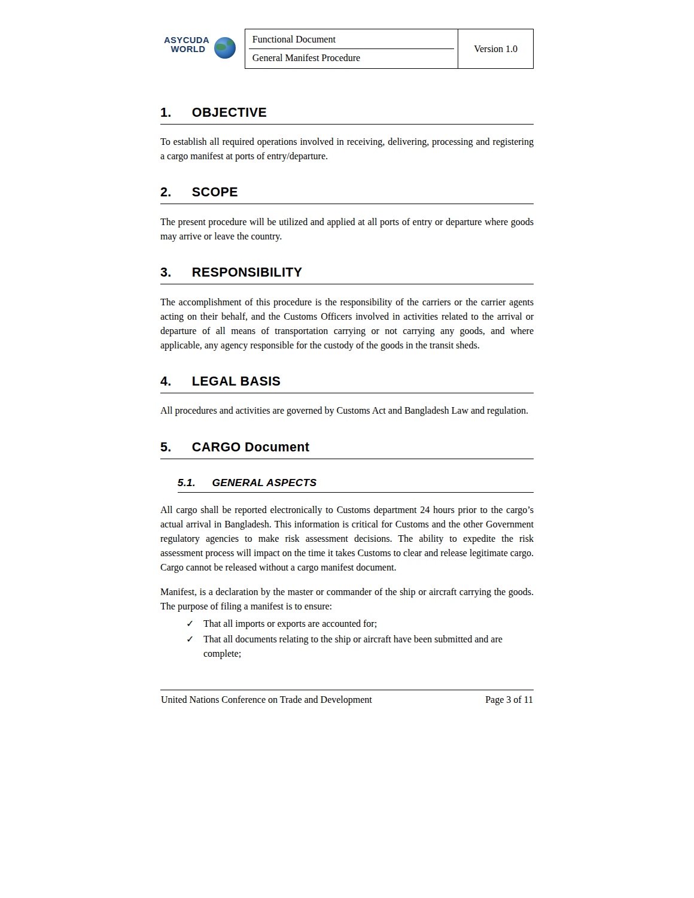| ASYCUDA WORLD | Functional Document General Manifest Procedure | Version 1.0 |
1. OBJECTIVE
To establish all required operations involved in receiving, delivering, processing and registering a cargo manifest at ports of entry/departure.
2. SCOPE
The present procedure will be utilized and applied at all ports of entry or departure where goods may arrive or leave the country.
3. RESPONSIBILITY
The accomplishment of this procedure is the responsibility of the carriers or the carrier agents acting on their behalf, and the Customs Officers involved in activities related to the arrival or departure of all means of transportation carrying or not carrying any goods, and where applicable, any agency responsible for the custody of the goods in the transit sheds.
4. LEGAL BASIS
All procedures and activities are governed by Customs Act and Bangladesh Law and regulation.
5. CARGO Document
5.1. GENERAL ASPECTS
All cargo shall be reported electronically to Customs department 24 hours prior to the cargo’s actual arrival in Bangladesh. This information is critical for Customs and the other Government regulatory agencies to make risk assessment decisions. The ability to expedite the risk assessment process will impact on the time it takes Customs to clear and release legitimate cargo. Cargo cannot be released without a cargo manifest document.
Manifest, is a declaration by the master or commander of the ship or aircraft carrying the goods. The purpose of filing a manifest is to ensure:
That all imports or exports are accounted for;
That all documents relating to the ship or aircraft have been submitted and are complete;
| United Nations Conference on Trade and Development | Page 3 of 11 |